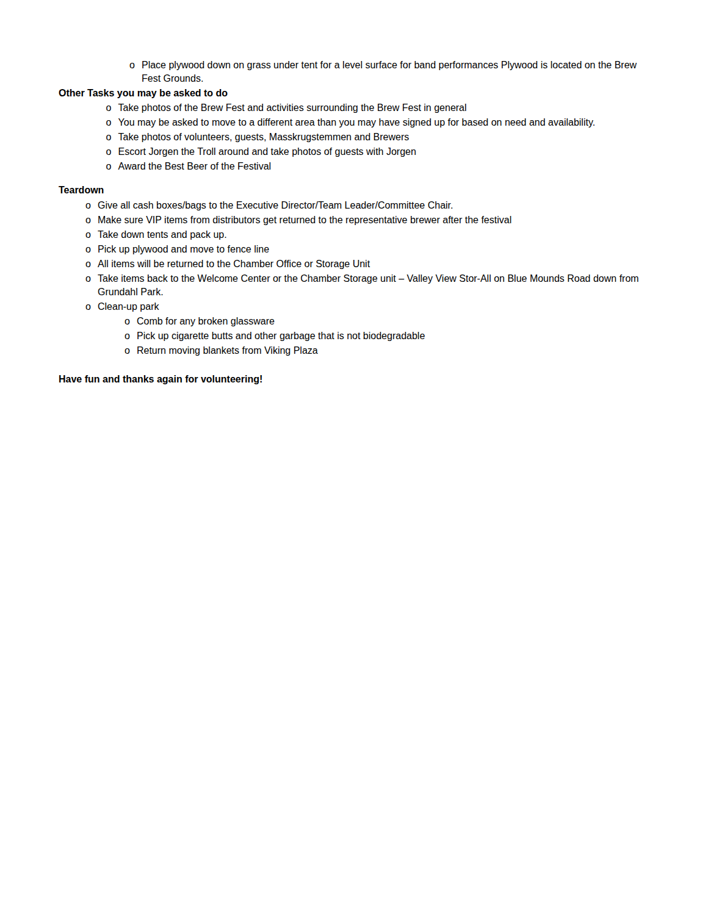Place plywood down on grass under tent for a level surface for band performances Plywood is located on the Brew Fest Grounds.
Other Tasks you may be asked to do
Take photos of the Brew Fest and activities surrounding the Brew Fest in general
You may be asked to move to a different area than you may have signed up for based on need and availability.
Take photos of volunteers, guests, Masskrugstemmen and Brewers
Escort Jorgen the Troll around and take photos of guests with Jorgen
Award the Best Beer of the Festival
Teardown
Give all cash boxes/bags to the Executive Director/Team Leader/Committee Chair.
Make sure VIP items from distributors get returned to the representative brewer after the festival
Take down tents and pack up.
Pick up plywood and move to fence line
All items will be returned to the Chamber Office or Storage Unit
Take items back to the Welcome Center or the Chamber Storage unit – Valley View Stor-All on Blue Mounds Road down from Grundahl Park.
Clean-up park
Comb for any broken glassware
Pick up cigarette butts and other garbage that is not biodegradable
Return moving blankets from Viking Plaza
Have fun and thanks again for volunteering!